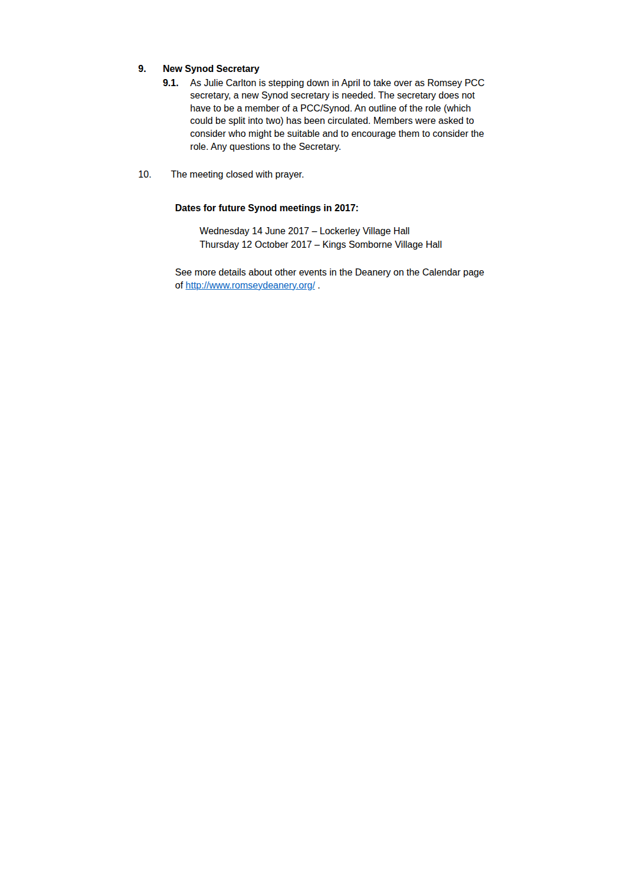9. New Synod Secretary
9.1. As Julie Carlton is stepping down in April to take over as Romsey PCC secretary, a new Synod secretary is needed. The secretary does not have to be a member of a PCC/Synod. An outline of the role (which could be split into two) has been circulated. Members were asked to consider who might be suitable and to encourage them to consider the role. Any questions to the Secretary.
10. The meeting closed with prayer.
Dates for future Synod meetings in 2017:
Wednesday 14 June 2017 – Lockerley Village Hall
Thursday 12 October 2017 – Kings Somborne Village Hall
See more details about other events in the Deanery on the Calendar page of http://www.romseydeanery.org/ .